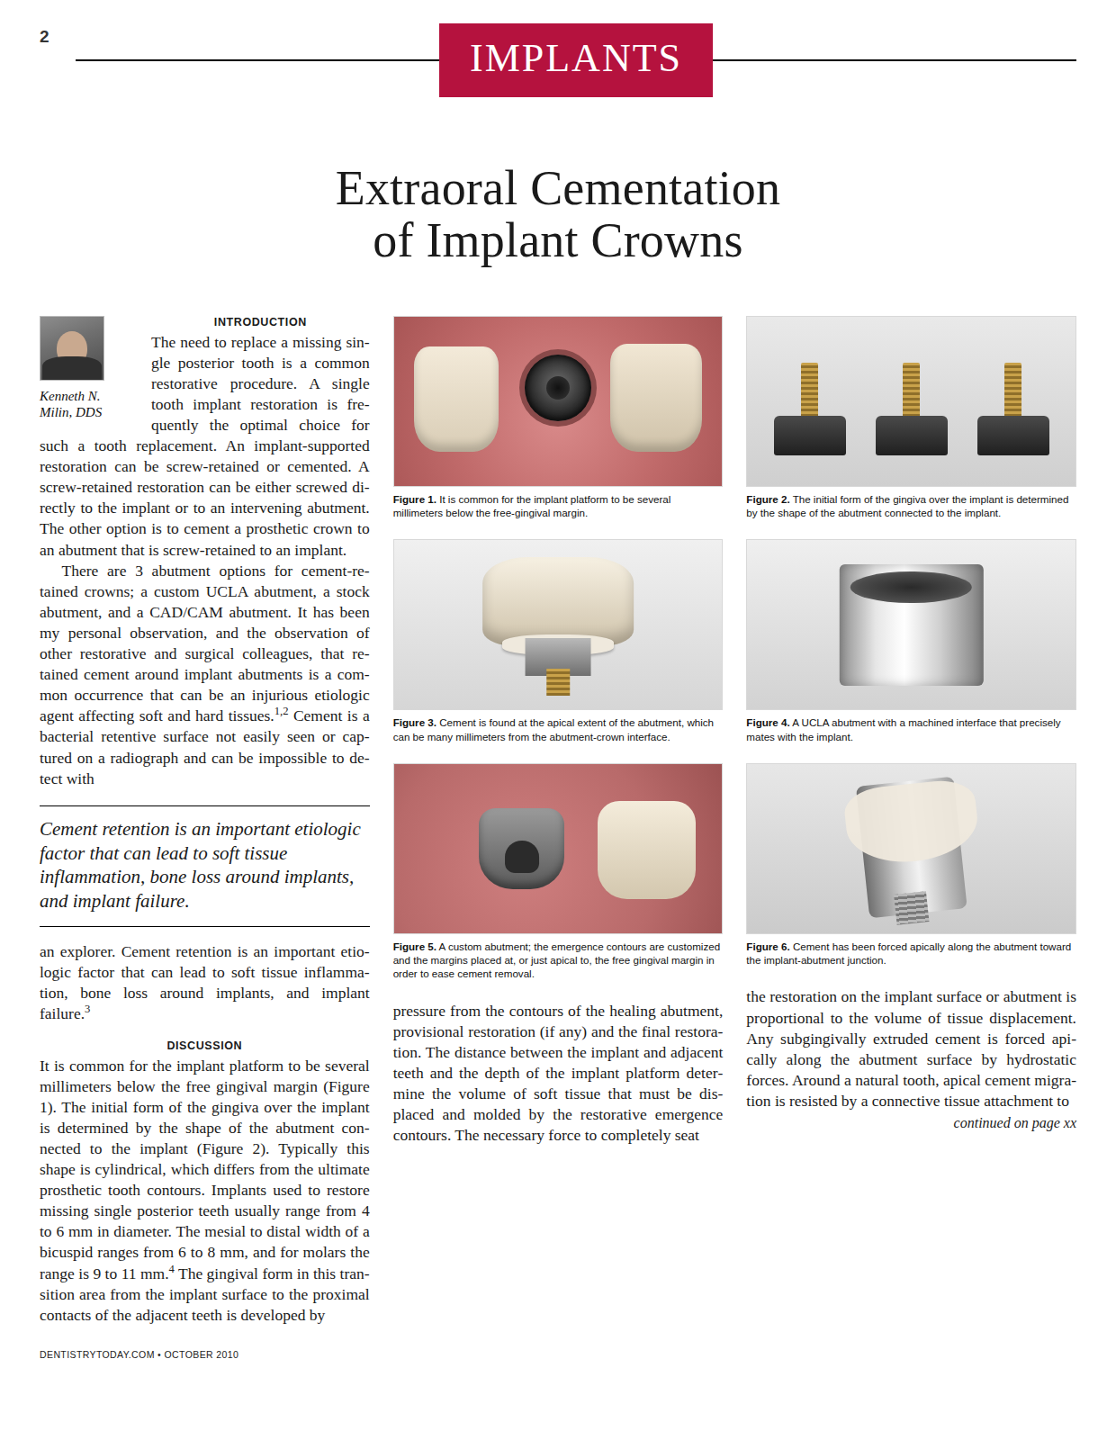2
IMPLANTS
Extraoral Cementation
of Implant Crowns
Kenneth N.
Milin, DDS
Introduction
The need to replace a missing single posterior tooth is a common restorative procedure. A single tooth implant restoration is frequently the optimal choice for such a tooth replacement. An implant-supported restoration can be screw-retained or cemented. A screw-retained restoration can be either screwed directly to the implant or to an intervening abutment. The other option is to cement a prosthetic crown to an abutment that is screw-retained to an implant.
There are 3 abutment options for cement-retained crowns; a custom UCLA abutment, a stock abutment, and a CAD/CAM abutment. It has been my personal observation, and the observation of other restorative and surgical colleagues, that retained cement around implant abutments is a common occurrence that can be an injurious etiologic agent affecting soft and hard tissues.1,2 Cement is a bacterial retentive surface not easily seen or captured on a radiograph and can be impossible to detect with
Cement retention is an important etiologic factor that can lead to soft tissue inflammation, bone loss around implants, and implant failure.
an explorer. Cement retention is an important etiologic factor that can lead to soft tissue inflammation, bone loss around implants, and implant failure.3
Discussion
It is common for the implant platform to be several millimeters below the free gingival margin (Figure 1). The initial form of the gingiva over the implant is determined by the shape of the abutment connected to the implant (Figure 2). Typically this shape is cylindrical, which differs from the ultimate prosthetic tooth contours. Implants used to restore missing single posterior teeth usually range from 4 to 6 mm in diameter. The mesial to distal width of a bicuspid ranges from 6 to 8 mm, and for molars the range is 9 to 11 mm.4 The gingival form in this transition area from the implant surface to the proximal contacts of the adjacent teeth is developed by
Figure 1. It is common for the implant platform to be several millimeters below the free-gingival margin.
Figure 3. Cement is found at the apical extent of the abutment, which can be many millimeters from the abutment-crown interface.
Figure 5. A custom abutment; the emergence contours are customized and the margins placed at, or just apical to, the free gingival margin in order to ease cement removal.
pressure from the contours of the healing abutment, provisional restoration (if any) and the final restoration. The distance between the implant and adjacent teeth and the depth of the implant platform determine the volume of soft tissue that must be displaced and molded by the restorative emergence contours. The necessary force to completely seat
Figure 2. The initial form of the gingiva over the implant is determined by the shape of the abutment connected to the implant.
Figure 4. A UCLA abutment with a machined interface that precisely mates with the implant.
Figure 6. Cement has been forced apically along the abutment toward the implant-abutment junction.
the restoration on the implant surface or abutment is proportional to the volume of tissue displacement. Any subgingivally extruded cement is forced apically along the abutment surface by hydrostatic forces. Around a natural tooth, apical cement migration is resisted by a connective tissue attachment to
continued on page xx
Dentistrytoday.com • October 2010